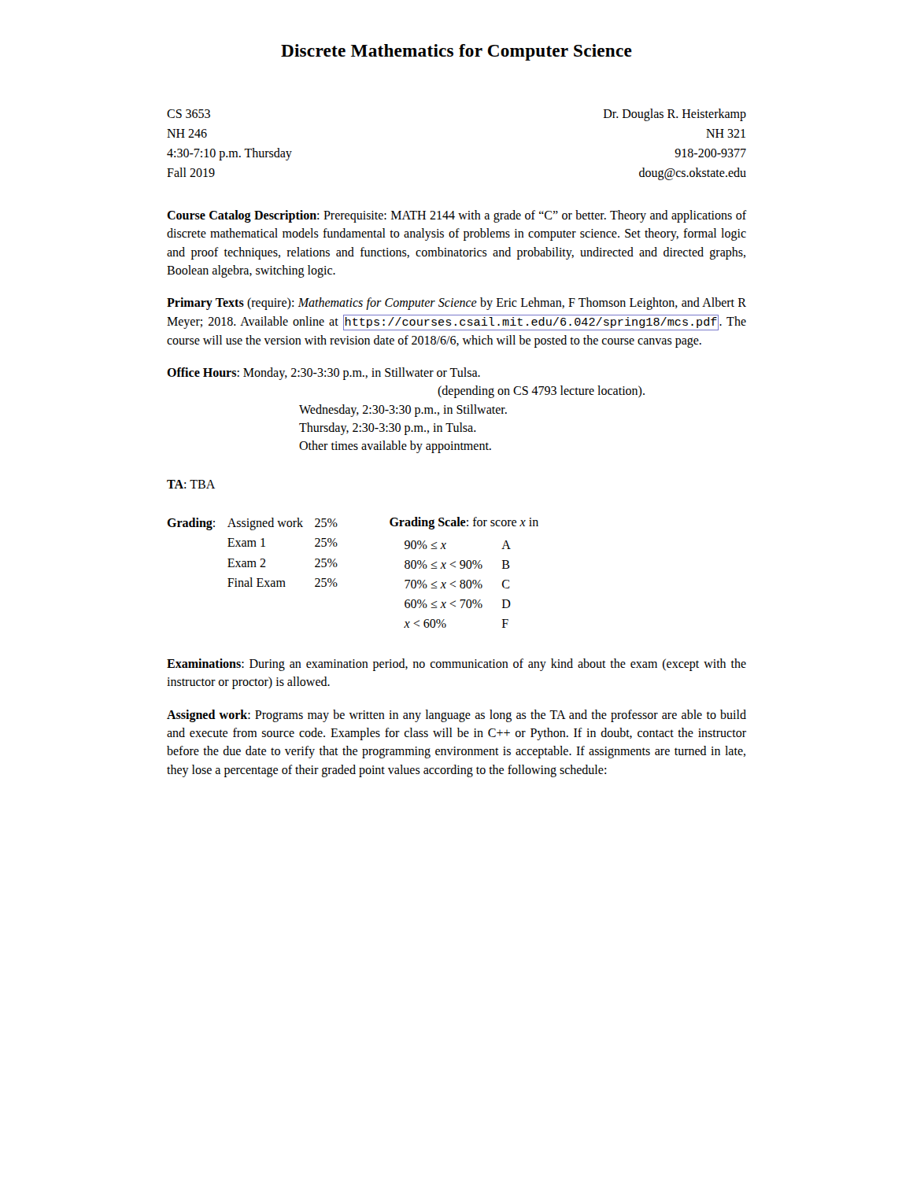Discrete Mathematics for Computer Science
| CS 3653 | Dr. Douglas R. Heisterkamp |
| NH 246 | NH 321 |
| 4:30-7:10 p.m. Thursday | 918-200-9377 |
| Fall 2019 | doug@cs.okstate.edu |
Course Catalog Description: Prerequisite: MATH 2144 with a grade of “C” or better. Theory and applications of discrete mathematical models fundamental to analysis of problems in computer science. Set theory, formal logic and proof techniques, relations and functions, combinatorics and probability, undirected and directed graphs, Boolean algebra, switching logic.
Primary Texts (require): Mathematics for Computer Science by Eric Lehman, F Thomson Leighton, and Albert R Meyer; 2018. Available online at https://courses.csail.mit.edu/6.042/spring18/mcs.pdf. The course will use the version with revision date of 2018/6/6, which will be posted to the course canvas page.
Office Hours: Monday, 2:30-3:30 p.m., in Stillwater or Tulsa. (depending on CS 4793 lecture location). Wednesday, 2:30-3:30 p.m., in Stillwater. Thursday, 2:30-3:30 p.m., in Tulsa. Other times available by appointment.
TA: TBA
| Grading : | Assigned work | 25% |
| | Exam 1 | 25% |
| | Exam 2 | 25% |
| | Final Exam | 25% |
Grading Scale: for score x in
| 90% ≤ x | A |
| 80% ≤ x < 90% | B |
| 70% ≤ x < 80% | C |
| 60% ≤ x < 70% | D |
| x < 60% | F |
Examinations: During an examination period, no communication of any kind about the exam (except with the instructor or proctor) is allowed.
Assigned work: Programs may be written in any language as long as the TA and the professor are able to build and execute from source code. Examples for class will be in C++ or Python. If in doubt, contact the instructor before the due date to verify that the programming environment is acceptable. If assignments are turned in late, they lose a percentage of their graded point values according to the following schedule: